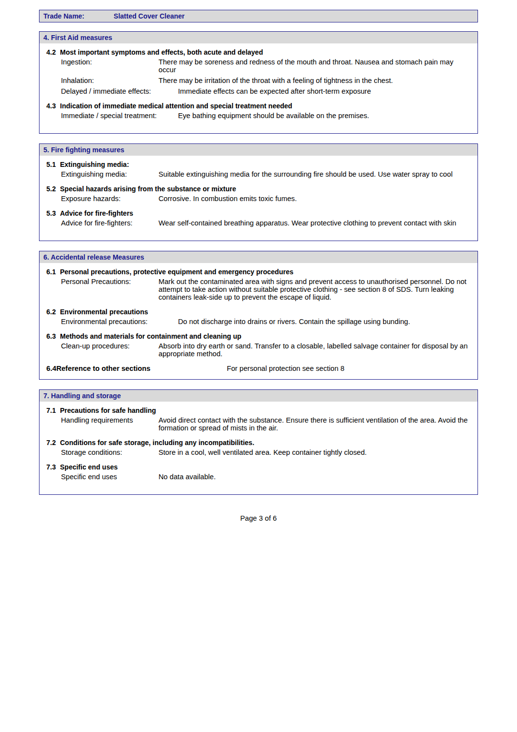Trade Name: Slatted Cover Cleaner
4. First Aid measures
4.2 Most important symptoms and effects, both acute and delayed
Ingestion:
There may be soreness and redness of the mouth and throat. Nausea and stomach pain may occur
Inhalation:
There may be irritation of the throat with a feeling of tightness in the chest.
Delayed / immediate effects:
Immediate effects can be expected after short-term exposure
4.3 Indication of immediate medical attention and special treatment needed
Immediate / special treatment:
Eye bathing equipment should be available on the premises.
5. Fire fighting measures
5.1 Extinguishing media:
Extinguishing media:
Suitable extinguishing media for the surrounding fire should be used. Use water spray to cool
5.2 Special hazards arising from the substance or mixture
Exposure hazards:
Corrosive. In combustion emits toxic fumes.
5.3 Advice for fire-fighters
Advice for fire-fighters:
Wear self-contained breathing apparatus. Wear protective clothing to prevent contact with skin
6. Accidental release Measures
6.1 Personal precautions, protective equipment and emergency procedures
Personal Precautions:
Mark out the contaminated area with signs and prevent access to unauthorised personnel. Do not attempt to take action without suitable protective clothing - see section 8 of SDS. Turn leaking containers leak-side up to prevent the escape of liquid.
6.2 Environmental precautions
Environmental precautions:
Do not discharge into drains or rivers. Contain the spillage using bunding.
6.3 Methods and materials for containment and cleaning up
Clean-up procedures:
Absorb into dry earth or sand. Transfer to a closable, labelled salvage container for disposal by an appropriate method.
6.4 Reference to other sections
For personal protection see section 8
7. Handling and storage
7.1 Precautions for safe handling
Handling requirements
Avoid direct contact with the substance. Ensure there is sufficient ventilation of the area. Avoid the formation or spread of mists in the air.
7.2 Conditions for safe storage, including any incompatibilities.
Storage conditions:
Store in a cool, well ventilated area. Keep container tightly closed.
7.3 Specific end uses
Specific end uses
No data available.
Page 3 of 6